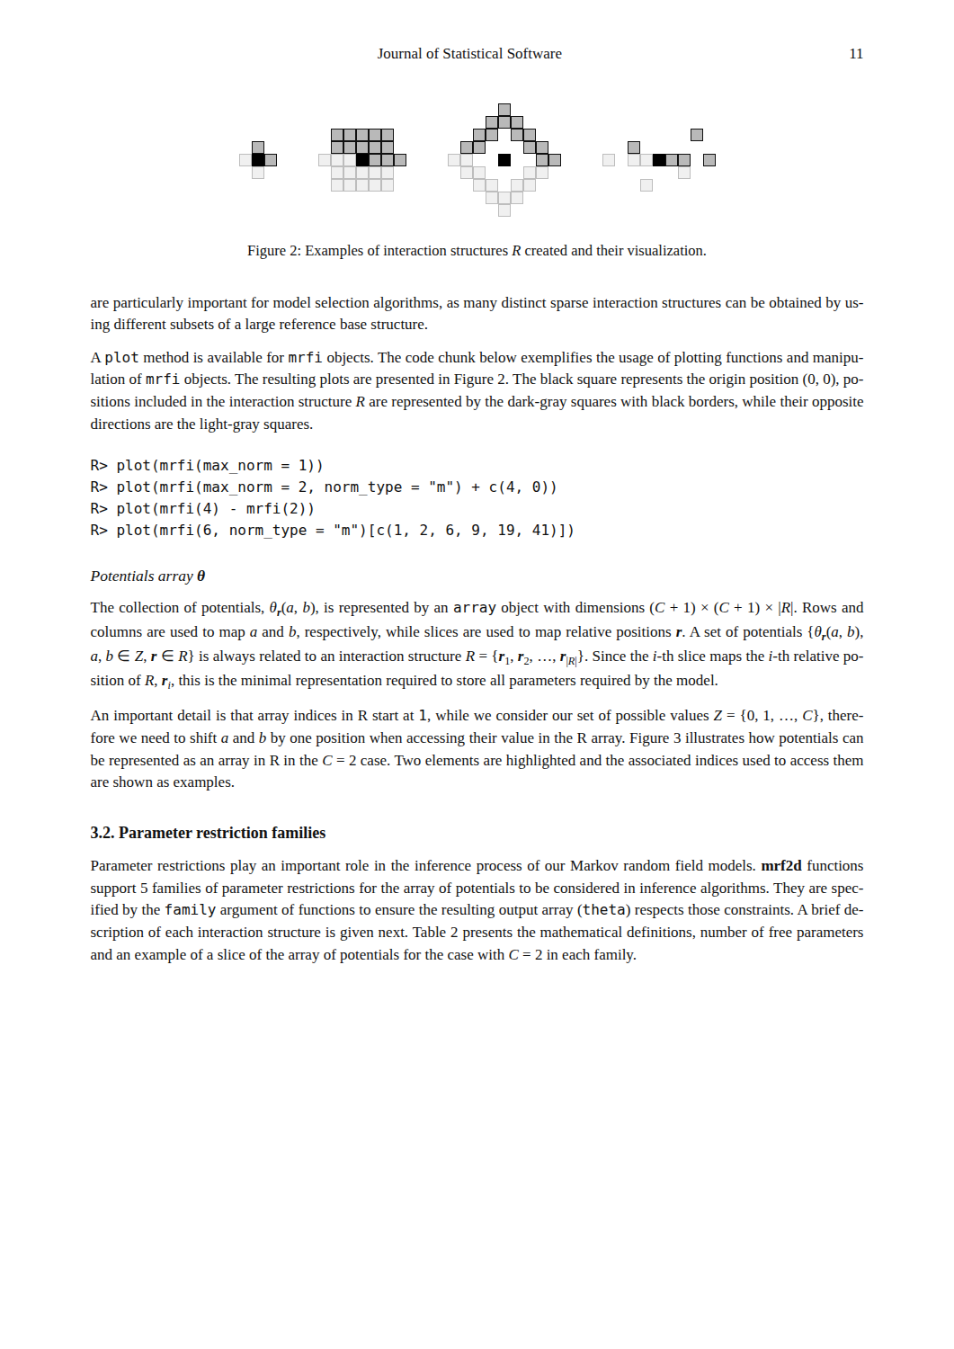Journal of Statistical Software 11
Figure 2: Examples of interaction structures R created and their visualization.
are particularly important for model selection algorithms, as many distinct sparse interaction structures can be obtained by using different subsets of a large reference base structure.
A plot method is available for mrfi objects. The code chunk below exemplifies the usage of plotting functions and manipulation of mrfi objects. The resulting plots are presented in Figure 2. The black square represents the origin position (0, 0), positions included in the interaction structure R are represented by the dark-gray squares with black borders, while their opposite directions are the light-gray squares.
R> plot(mrfi(max_norm = 1))
R> plot(mrfi(max_norm = 2, norm_type = "m") + c(4, 0))
R> plot(mrfi(4) - mrfi(2))
R> plot(mrfi(6, norm_type = "m")[c(1, 2, 6, 9, 19, 41)])
Potentials array θ
The collection of potentials, θr(a, b), is represented by an array object with dimensions (C + 1) × (C + 1) × |R|. Rows and columns are used to map a and b, respectively, while slices are used to map relative positions r. A set of potentials {θr(a, b), a, b ∈ Z, r ∈ R} is always related to an interaction structure R = {r1, r2, …, r|R|}. Since the i-th slice maps the i-th relative position of R, ri, this is the minimal representation required to store all parameters required by the model.
An important detail is that array indices in R start at 1, while we consider our set of possible values Z = {0, 1, …, C}, therefore we need to shift a and b by one position when accessing their value in the R array. Figure 3 illustrates how potentials can be represented as an array in R in the C = 2 case. Two elements are highlighted and the associated indices used to access them are shown as examples.
3.2. Parameter restriction families
Parameter restrictions play an important role in the inference process of our Markov random field models. mrf2d functions support 5 families of parameter restrictions for the array of potentials to be considered in inference algorithms. They are specified by the family argument of functions to ensure the resulting output array (theta) respects those constraints. A brief description of each interaction structure is given next. Table 2 presents the mathematical definitions, number of free parameters and an example of a slice of the array of potentials for the case with C = 2 in each family.